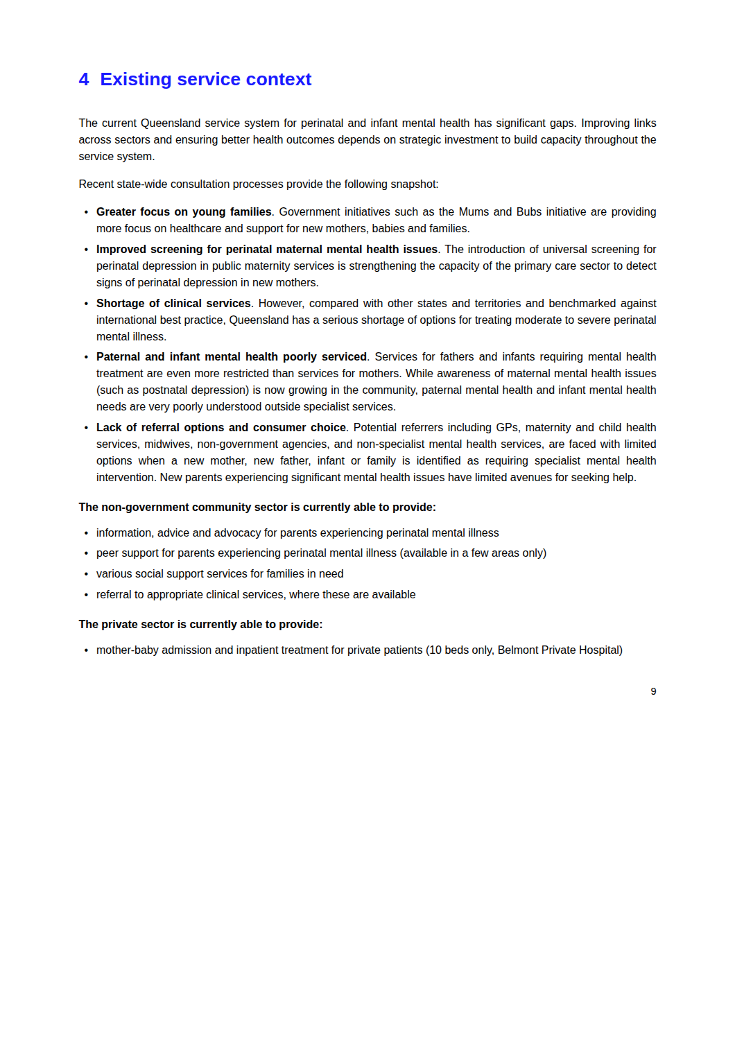4 Existing service context
The current Queensland service system for perinatal and infant mental health has significant gaps. Improving links across sectors and ensuring better health outcomes depends on strategic investment to build capacity throughout the service system.
Recent state-wide consultation processes provide the following snapshot:
Greater focus on young families. Government initiatives such as the Mums and Bubs initiative are providing more focus on healthcare and support for new mothers, babies and families.
Improved screening for perinatal maternal mental health issues. The introduction of universal screening for perinatal depression in public maternity services is strengthening the capacity of the primary care sector to detect signs of perinatal depression in new mothers.
Shortage of clinical services. However, compared with other states and territories and benchmarked against international best practice, Queensland has a serious shortage of options for treating moderate to severe perinatal mental illness.
Paternal and infant mental health poorly serviced. Services for fathers and infants requiring mental health treatment are even more restricted than services for mothers. While awareness of maternal mental health issues (such as postnatal depression) is now growing in the community, paternal mental health and infant mental health needs are very poorly understood outside specialist services.
Lack of referral options and consumer choice. Potential referrers including GPs, maternity and child health services, midwives, non-government agencies, and non-specialist mental health services, are faced with limited options when a new mother, new father, infant or family is identified as requiring specialist mental health intervention. New parents experiencing significant mental health issues have limited avenues for seeking help.
The non-government community sector is currently able to provide:
information, advice and advocacy for parents experiencing perinatal mental illness
peer support for parents experiencing perinatal mental illness (available in a few areas only)
various social support services for families in need
referral to appropriate clinical services, where these are available
The private sector is currently able to provide:
mother-baby admission and inpatient treatment for private patients (10 beds only, Belmont Private Hospital)
9